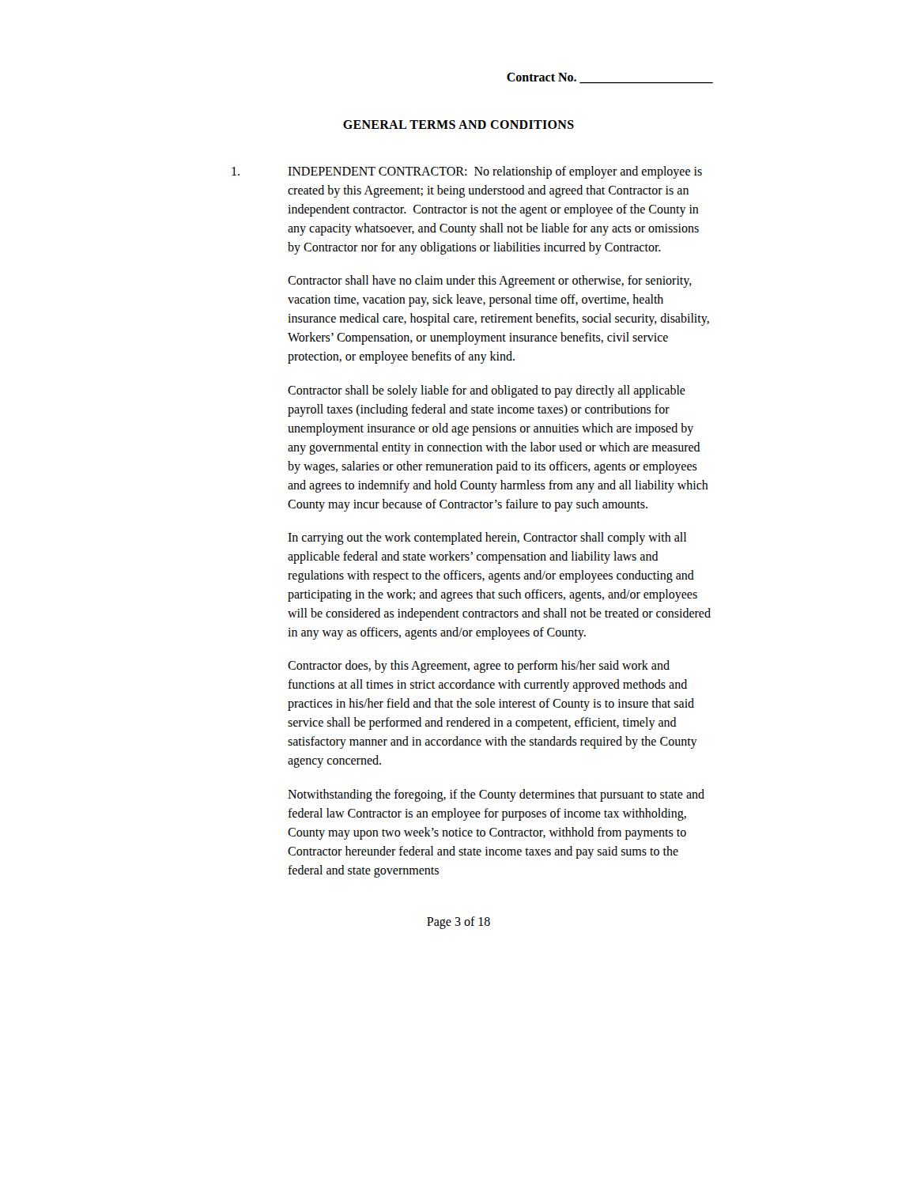Contract No. _____________________
GENERAL TERMS AND CONDITIONS
1.
INDEPENDENT CONTRACTOR: No relationship of employer and employee is created by this Agreement; it being understood and agreed that Contractor is an independent contractor. Contractor is not the agent or employee of the County in any capacity whatsoever, and County shall not be liable for any acts or omissions by Contractor nor for any obligations or liabilities incurred by Contractor.
Contractor shall have no claim under this Agreement or otherwise, for seniority, vacation time, vacation pay, sick leave, personal time off, overtime, health insurance medical care, hospital care, retirement benefits, social security, disability, Workers’ Compensation, or unemployment insurance benefits, civil service protection, or employee benefits of any kind.
Contractor shall be solely liable for and obligated to pay directly all applicable payroll taxes (including federal and state income taxes) or contributions for unemployment insurance or old age pensions or annuities which are imposed by any governmental entity in connection with the labor used or which are measured by wages, salaries or other remuneration paid to its officers, agents or employees and agrees to indemnify and hold County harmless from any and all liability which County may incur because of Contractor’s failure to pay such amounts.
In carrying out the work contemplated herein, Contractor shall comply with all applicable federal and state workers’ compensation and liability laws and regulations with respect to the officers, agents and/or employees conducting and participating in the work; and agrees that such officers, agents, and/or employees will be considered as independent contractors and shall not be treated or considered in any way as officers, agents and/or employees of County.
Contractor does, by this Agreement, agree to perform his/her said work and functions at all times in strict accordance with currently approved methods and practices in his/her field and that the sole interest of County is to insure that said service shall be performed and rendered in a competent, efficient, timely and satisfactory manner and in accordance with the standards required by the County agency concerned.
Notwithstanding the foregoing, if the County determines that pursuant to state and federal law Contractor is an employee for purposes of income tax withholding, County may upon two week’s notice to Contractor, withhold from payments to Contractor hereunder federal and state income taxes and pay said sums to the federal and state governments
Page 3 of 18